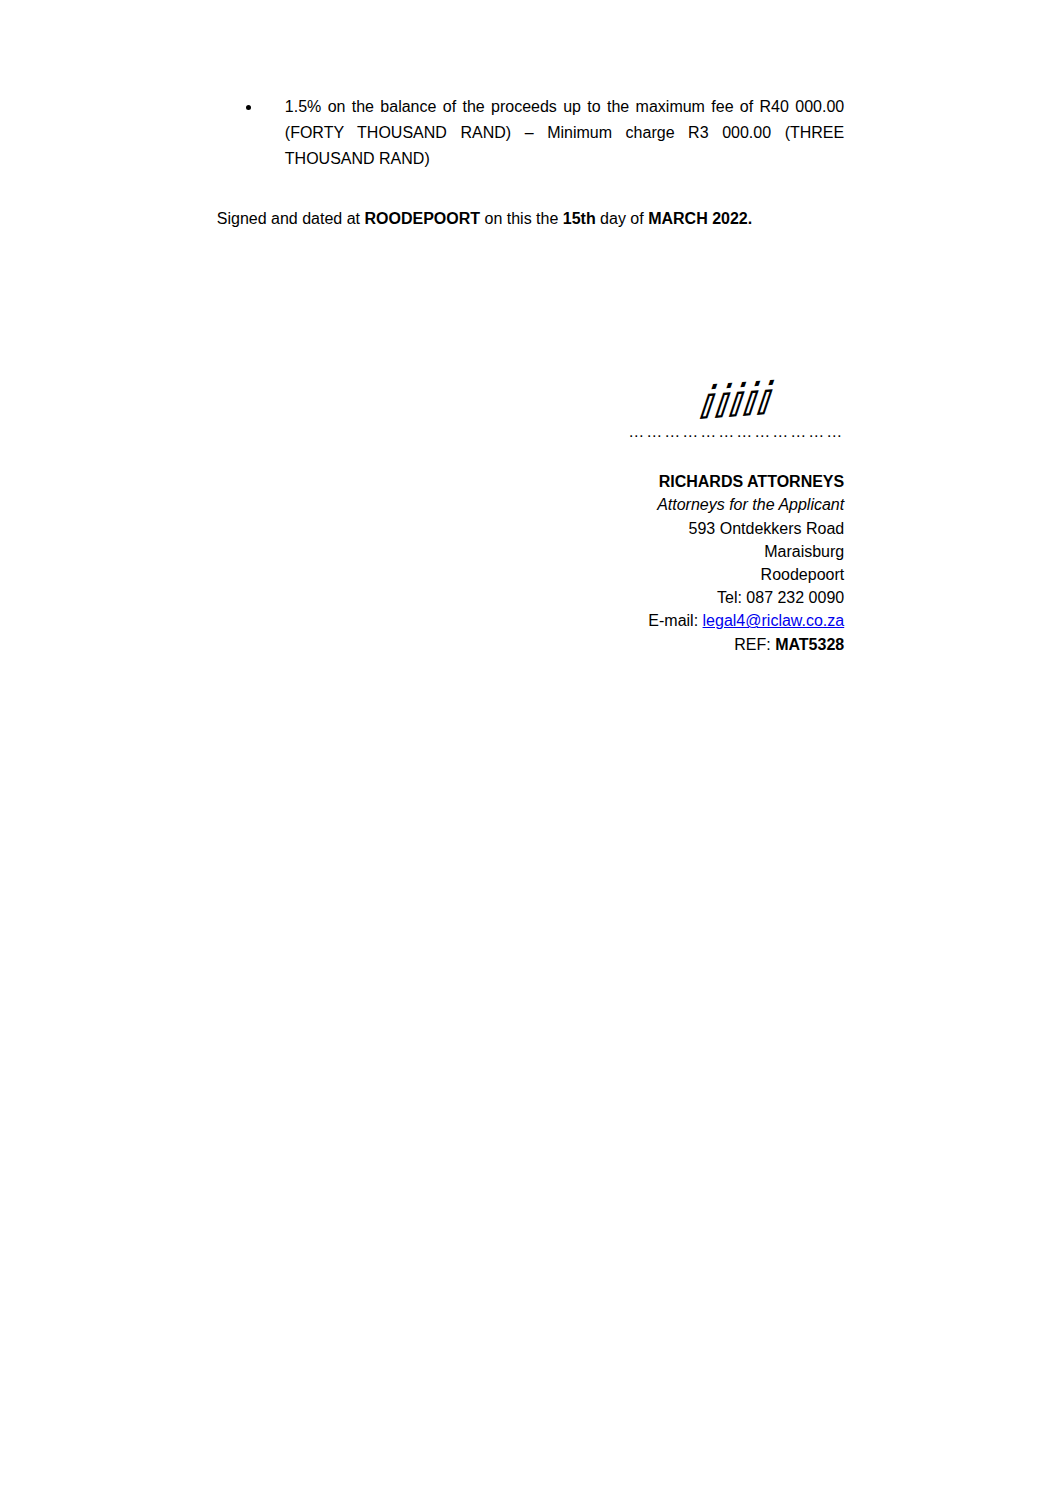1.5% on the balance of the proceeds up to the maximum fee of R40 000.00 (FORTY THOUSAND RAND) – Minimum charge R3 000.00 (THREE THOUSAND RAND)
Signed and dated at ROODEPOORT on this the 15th day of MARCH 2022.
ⅈⅈⅈⅈⅈ ………………………………
RICHARDS ATTORNEYS
Attorneys for the Applicant
593 Ontdekkers Road
Maraisburg
Roodepoort
Tel: 087 232 0090
E-mail: legal4@riclaw.co.za
REF: MAT5328